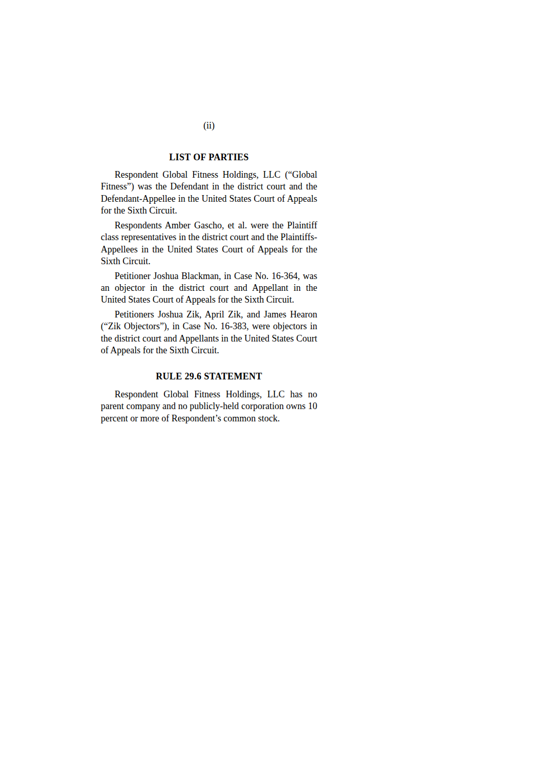(ii)
LIST OF PARTIES
Respondent Global Fitness Holdings, LLC (“Global Fitness”) was the Defendant in the district court and the Defendant-Appellee in the United States Court of Appeals for the Sixth Circuit.
Respondents Amber Gascho, et al. were the Plaintiff class representatives in the district court and the Plaintiffs-Appellees in the United States Court of Appeals for the Sixth Circuit.
Petitioner Joshua Blackman, in Case No. 16-364, was an objector in the district court and Appellant in the United States Court of Appeals for the Sixth Circuit.
Petitioners Joshua Zik, April Zik, and James Hearon (“Zik Objectors”), in Case No. 16-383, were objectors in the district court and Appellants in the United States Court of Appeals for the Sixth Circuit.
RULE 29.6 STATEMENT
Respondent Global Fitness Holdings, LLC has no parent company and no publicly-held corporation owns 10 percent or more of Respondent’s common stock.